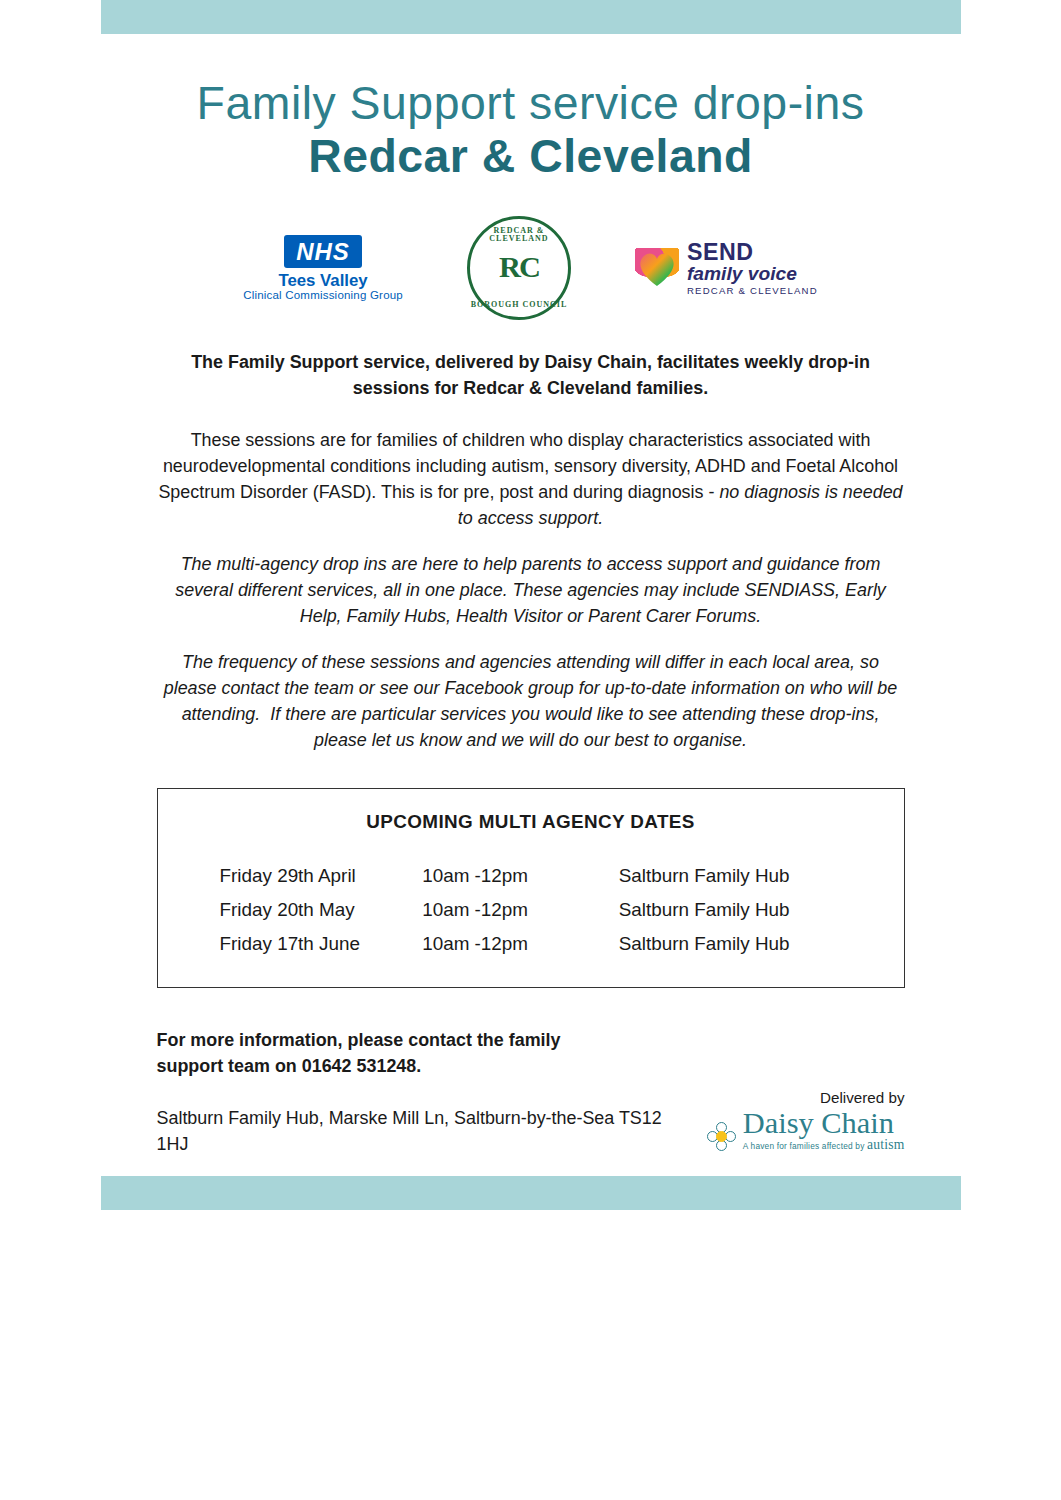Family Support service drop-ins Redcar & Cleveland
NHS
Tees Valley Clinical Commissioning Group
REDCAR & CLEVELAND RC BOROUGH COUNCIL
SEND
family voice
REDCAR & CLEVELAND
The Family Support service, delivered by Daisy Chain, facilitates weekly drop-in sessions for Redcar & Cleveland families.
These sessions are for families of children who display characteristics associated with neurodevelopmental conditions including autism, sensory diversity, ADHD and Foetal Alcohol Spectrum Disorder (FASD). This is for pre, post and during diagnosis - no diagnosis is needed to access support.
The multi-agency drop ins are here to help parents to access support and guidance from several different services, all in one place. These agencies may include SENDIASS, Early Help, Family Hubs, Health Visitor or Parent Carer Forums.
The frequency of these sessions and agencies attending will differ in each local area, so please contact the team or see our Facebook group for up-to-date information on who will be attending. If there are particular services you would like to see attending these drop-ins, please let us know and we will do our best to organise.
UPCOMING MULTI AGENCY DATES
| Friday 29th April | 10am -12pm | Saltburn Family Hub |
| Friday 20th May | 10am -12pm | Saltburn Family Hub |
| Friday 17th June | 10am -12pm | Saltburn Family Hub |
For more information, please contact the family support team on 01642 531248.
Saltburn Family Hub, Marske Mill Ln, Saltburn-by-the-Sea TS12 1HJ
Delivered by
Daisy Chain
A haven for families affected by autism